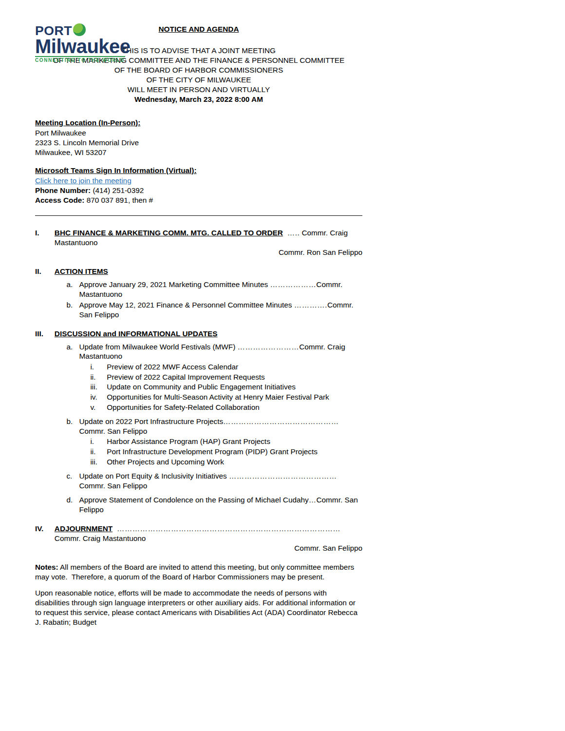PORT
Milwaukee
CONNECTING TO THE WORLD
NOTICE AND AGENDA
THIS IS TO ADVISE THAT A JOINT MEETING
OF THE MARKETING COMMITTEE AND THE FINANCE & PERSONNEL COMMITTEE
OF THE BOARD OF HARBOR COMMISSIONERS
OF THE CITY OF MILWAUKEE
WILL MEET IN PERSON AND VIRTUALLY
Wednesday, March 23, 2022 8:00 AM
Meeting Location (In-Person):
Port Milwaukee
2323 S. Lincoln Memorial Drive
Milwaukee, WI 53207
Microsoft Teams Sign In Information (Virtual):
Click here to join the meeting
Phone Number: (414) 251-0392
Access Code: 870 037 891, then #
BHC FINANCE & MARKETING COMM. MTG. CALLED TO ORDER ….. Commr. Craig Mastantuono Commr. Ron San Felippo
ACTION ITEMS
Approve January 29, 2021 Marketing Committee Minutes ………………Commr. Mastantuono
Approve May 12, 2021 Finance & Personnel Committee Minutes …………. Commr. San Felippo
DISCUSSION and INFORMATIONAL UPDATES
Update from Milwaukee World Festivals (MWF) ……………………Commr. Craig Mastantuono
Preview of 2022 MWF Access Calendar
Preview of 2022 Capital Improvement Requests
Update on Community and Public Engagement Initiatives
Opportunities for Multi-Season Activity at Henry Maier Festival Park
Opportunities for Safety-Related Collaboration
Update on 2022 Port Infrastructure Projects………………………………………Commr. San Felippo
Harbor Assistance Program (HAP) Grant Projects
Port Infrastructure Development Program (PIDP) Grant Projects
Other Projects and Upcoming Work
Update on Port Equity & Inclusivity Initiatives ……………………………………Commr. San Felippo
Approve Statement of Condolence on the Passing of Michael Cudahy…Commr. San Felippo
ADJOURNMENT ……………………………………………………………………………Commr. Craig Mastantuono Commr. San Felippo
Notes: All members of the Board are invited to attend this meeting, but only committee members may vote. Therefore, a quorum of the Board of Harbor Commissioners may be present.
Upon reasonable notice, efforts will be made to accommodate the needs of persons with disabilities through sign language interpreters or other auxiliary aids. For additional information or to request this service, please contact Americans with Disabilities Act (ADA) Coordinator Rebecca J. Rabatin; Budget